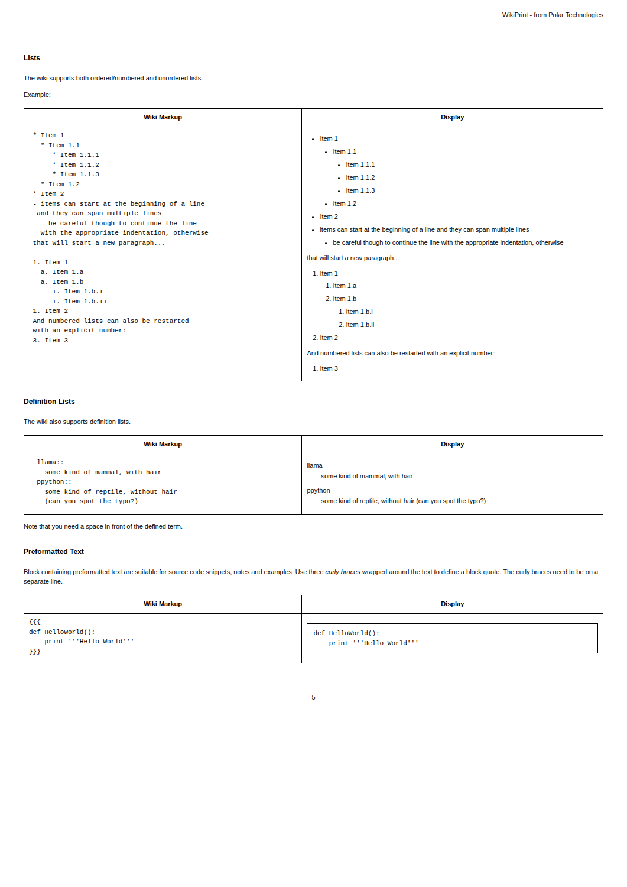WikiPrint - from Polar Technologies
Lists
The wiki supports both ordered/numbered and unordered lists.
Example:
| Wiki Markup | Display |
| --- | --- |
| * Item 1 * Item 1.1 * Item 1.1.1 * Item 1.1.2 * Item 1.1.3 * Item 1.2 * Item 2 - items can start at the beginning of a line and they can span multiple lines - be careful though to continue the line with the appropriate indentation, otherwise that will start a new paragraph... 1. Item 1 a. Item 1.a a. Item 1.b i. Item 1.b.i i. Item 1.b.ii 1. Item 2 And numbered lists can also be restarted with an explicit number: 3. Item 3 | Item 1 Item 1.1 Item 1.1.1 Item 1.1.2 Item 1.1.3 Item 1.2 Item 2 items can start at the beginning of a line and they can span multiple lines be careful though to continue the line with the appropriate indentation, otherwise that will start a new paragraph... Item 1 Item 1.a Item 1.b Item 1.b.i Item 1.b.ii Item 2 And numbered lists can also be restarted with an explicit number: Item 3 |
Definition Lists
The wiki also supports definition lists.
| Wiki Markup | Display |
| --- | --- |
| llama:: some kind of mammal, with hair ppython:: some kind of reptile, without hair (can you spot the typo?) | llama some kind of mammal, with hair ppython some kind of reptile, without hair (can you spot the typo?) |
Note that you need a space in front of the defined term.
Preformatted Text
Block containing preformatted text are suitable for source code snippets, notes and examples. Use three curly braces wrapped around the text to define a block quote. The curly braces need to be on a separate line.
| Wiki Markup | Display |
| --- | --- |
| {{{ def HelloWorld(): print '''Hello World''' }}} | def HelloWorld(): print '''Hello World''' |
5